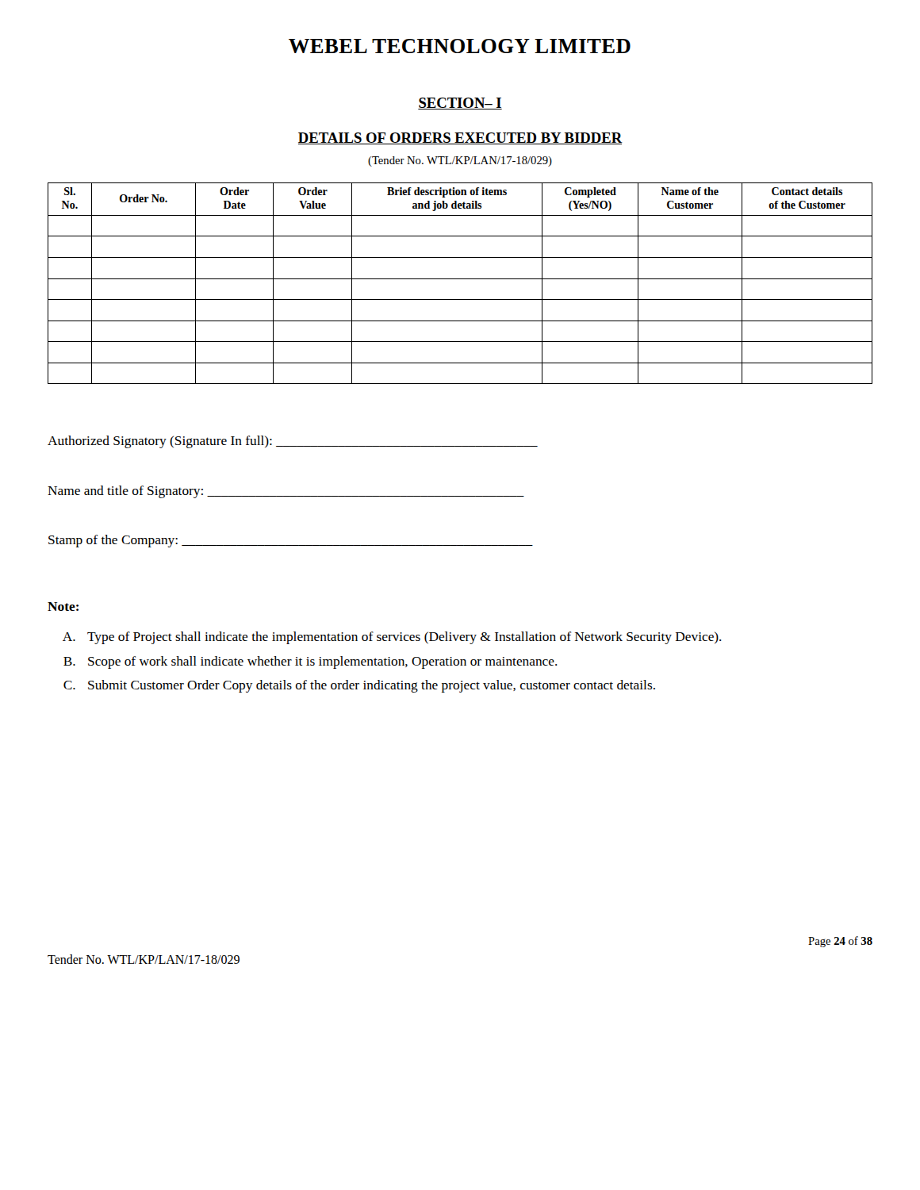WEBEL TECHNOLOGY LIMITED
SECTION– I
DETAILS OF ORDERS EXECUTED BY BIDDER
(Tender No. WTL/KP/LAN/17-18/029)
| Sl. No. | Order No. | Order Date | Order Value | Brief description of items and job details | Completed (Yes/NO) | Name of the Customer | Contact details of the Customer |
| --- | --- | --- | --- | --- | --- | --- | --- |
Authorized Signatory (Signature In full): ______________________________________
Name and title of Signatory: ______________________________________________
Stamp of the Company: ___________________________________________________
Note:
Type of Project shall indicate the implementation of services (Delivery & Installation of Network Security Device).
Scope of work shall indicate whether it is implementation, Operation or maintenance.
Submit Customer Order Copy details of the order indicating the project value, customer contact details.
Page 24 of 38
Tender No. WTL/KP/LAN/17-18/029